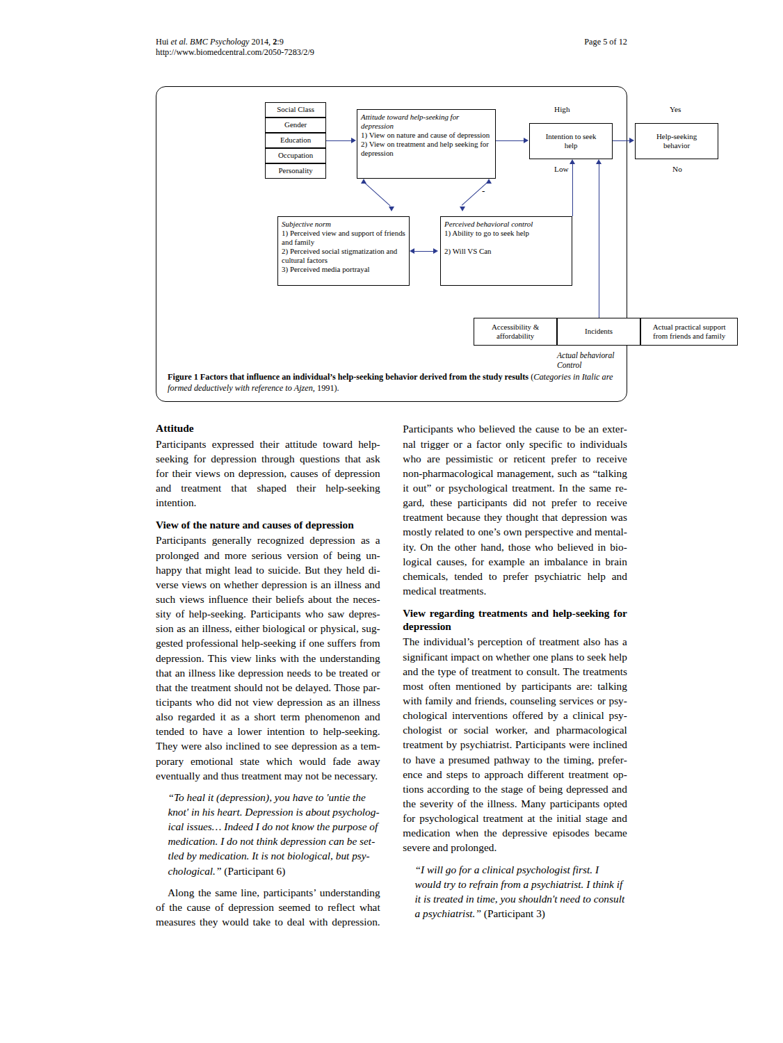Hui et al. BMC Psychology 2014, 2:9 http://www.biomedcentral.com/2050-7283/2/9
Page 5 of 12
Social Class
Gender
Education
Occupation
Personality
Attitude toward help-seeking for depression
1) View on nature and cause of depression
2) View on treatment and help seeking for depression
Intention to seek
help
Help-seeking
behavior
High
Low
Yes
No
Subjective norm
1) Perceived view and support of friends and family
2) Perceived social stigmatization and cultural factors
3) Perceived media portrayal
Perceived behavioral control
1) Ability to go to seek help
2) Will VS Can
Accessibility &
affordability
Incidents
Actual practical support
from friends and family
Actual behavioral Control
-
Figure 1 Factors that influence an individual’s help-seeking behavior derived from the study results (Categories in Italic are formed deductively with reference to Ajzen, 1991).
Attitude
Participants expressed their attitude toward help-seeking for depression through questions that ask for their views on depression, causes of depression and treatment that shaped their help-seeking intention.
View of the nature and causes of depression
Participants generally recognized depression as a prolonged and more serious version of being unhappy that might lead to suicide. But they held diverse views on whether depression is an illness and such views influence their beliefs about the necessity of help-seeking. Participants who saw depression as an illness, either biological or physical, suggested professional help-seeking if one suffers from depression. This view links with the understanding that an illness like depression needs to be treated or that the treatment should not be delayed. Those participants who did not view depression as an illness also regarded it as a short term phenomenon and tended to have a lower intention to help-seeking. They were also inclined to see depression as a temporary emotional state which would fade away eventually and thus treatment may not be necessary.
“To heal it (depression), you have to 'untie the knot' in his heart. Depression is about psychological issues… Indeed I do not know the purpose of medication. I do not think depression can be settled by medication. It is not biological, but psychological.” (Participant 6)
Along the same line, participants’ understanding of the cause of depression seemed to reflect what measures they would take to deal with depression. Participants who believed the cause to be an external trigger or a factor only specific to individuals who are pessimistic or reticent prefer to receive non-pharmacological management, such as “talking it out” or psychological treatment. In the same regard, these participants did not prefer to receive treatment because they thought that depression was mostly related to one’s own perspective and mentality. On the other hand, those who believed in biological causes, for example an imbalance in brain chemicals, tended to prefer psychiatric help and medical treatments.
View regarding treatments and help-seeking for depression
The individual’s perception of treatment also has a significant impact on whether one plans to seek help and the type of treatment to consult. The treatments most often mentioned by participants are: talking with family and friends, counseling services or psychological interventions offered by a clinical psychologist or social worker, and pharmacological treatment by psychiatrist. Participants were inclined to have a presumed pathway to the timing, preference and steps to approach different treatment options according to the stage of being depressed and the severity of the illness. Many participants opted for psychological treatment at the initial stage and medication when the depressive episodes became severe and prolonged.
“I will go for a clinical psychologist first. I would try to refrain from a psychiatrist. I think if it is treated in time, you shouldn't need to consult a psychiatrist.” (Participant 3)